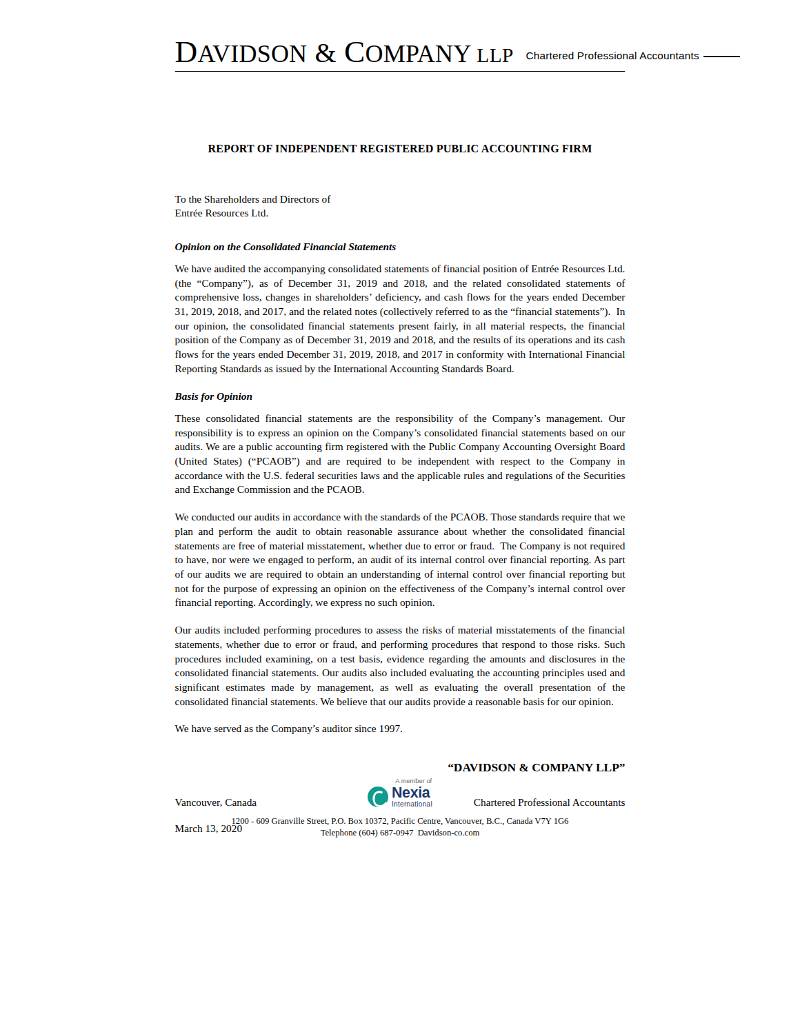DAVIDSON & COMPANY LLP
Chartered Professional Accountants
REPORT OF INDEPENDENT REGISTERED PUBLIC ACCOUNTING FIRM
To the Shareholders and Directors of
Entrée Resources Ltd.
Opinion on the Consolidated Financial Statements
We have audited the accompanying consolidated statements of financial position of Entrée Resources Ltd. (the “Company”), as of December 31, 2019 and 2018, and the related consolidated statements of comprehensive loss, changes in shareholders’ deficiency, and cash flows for the years ended December 31, 2019, 2018, and 2017, and the related notes (collectively referred to as the “financial statements”). In our opinion, the consolidated financial statements present fairly, in all material respects, the financial position of the Company as of December 31, 2019 and 2018, and the results of its operations and its cash flows for the years ended December 31, 2019, 2018, and 2017 in conformity with International Financial Reporting Standards as issued by the International Accounting Standards Board.
Basis for Opinion
These consolidated financial statements are the responsibility of the Company’s management. Our responsibility is to express an opinion on the Company’s consolidated financial statements based on our audits. We are a public accounting firm registered with the Public Company Accounting Oversight Board (United States) (“PCAOB”) and are required to be independent with respect to the Company in accordance with the U.S. federal securities laws and the applicable rules and regulations of the Securities and Exchange Commission and the PCAOB.
We conducted our audits in accordance with the standards of the PCAOB. Those standards require that we plan and perform the audit to obtain reasonable assurance about whether the consolidated financial statements are free of material misstatement, whether due to error or fraud. The Company is not required to have, nor were we engaged to perform, an audit of its internal control over financial reporting. As part of our audits we are required to obtain an understanding of internal control over financial reporting but not for the purpose of expressing an opinion on the effectiveness of the Company’s internal control over financial reporting. Accordingly, we express no such opinion.
Our audits included performing procedures to assess the risks of material misstatements of the financial statements, whether due to error or fraud, and performing procedures that respond to those risks. Such procedures included examining, on a test basis, evidence regarding the amounts and disclosures in the consolidated financial statements. Our audits also included evaluating the accounting principles used and significant estimates made by management, as well as evaluating the overall presentation of the consolidated financial statements. We believe that our audits provide a reasonable basis for our opinion.
We have served as the Company’s auditor since 1997.
“DAVIDSON & COMPANY LLP”
Vancouver, Canada
Chartered Professional Accountants
March 13, 2020
A member of
Nexia
International
1200 - 609 Granville Street, P.O. Box 10372, Pacific Centre, Vancouver, B.C., Canada V7Y 1G6
Telephone (604) 687-0947 Davidson-co.com